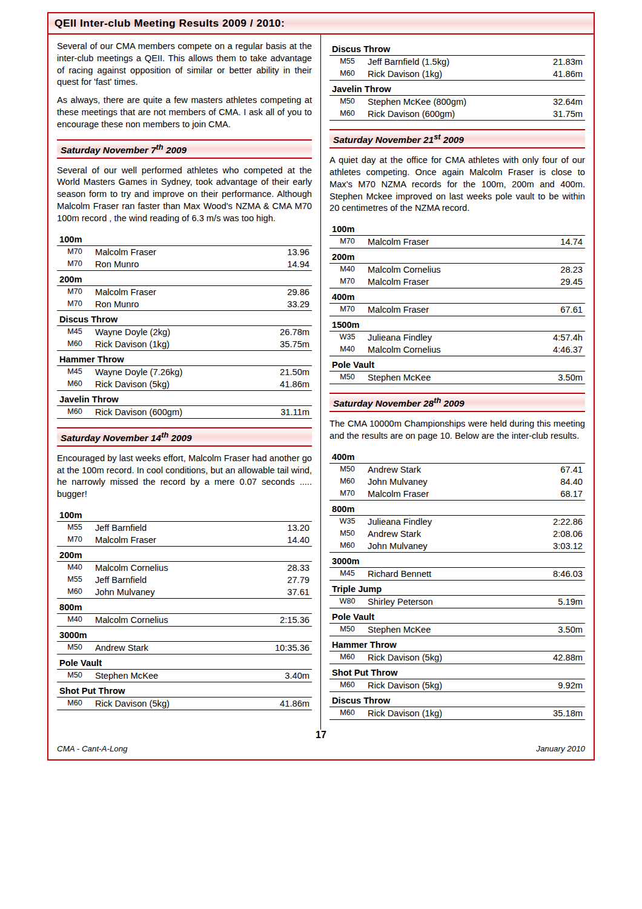QEII Inter-club Meeting Results 2009 / 2010:
Several of our CMA members compete on a regular basis at the inter-club meetings a QEII. This allows them to take advantage of racing against opposition of similar or better ability in their quest for 'fast' times.
As always, there are quite a few masters athletes competing at these meetings that are not members of CMA. I ask all of you to encourage these non members to join CMA.
Saturday November 7th 2009
Several of our well performed athletes who competed at the World Masters Games in Sydney, took advantage of their early season form to try and improve on their performance. Although Malcolm Fraser ran faster than Max Wood's NZMA & CMA M70 100m record , the wind reading of 6.3 m/s was too high.
| 100m |
| M70 | Malcolm Fraser | 13.96 |
| M70 | Ron Munro | 14.94 |
| 200m |
| M70 | Malcolm Fraser | 29.86 |
| M70 | Ron Munro | 33.29 |
| Discus Throw |
| M45 | Wayne Doyle (2kg) | 26.78m |
| M60 | Rick Davison (1kg) | 35.75m |
| Hammer Throw |
| M45 | Wayne Doyle (7.26kg) | 21.50m |
| M60 | Rick Davison (5kg) | 41.86m |
| Javelin Throw |
| M60 | Rick Davison (600gm) | 31.11m |
Saturday November 14th 2009
Encouraged by last weeks effort, Malcolm Fraser had another go at the 100m record. In cool conditions, but an allowable tail wind, he narrowly missed the record by a mere 0.07 seconds ..... bugger!
| 100m |
| M55 | Jeff Barnfield | 13.20 |
| M70 | Malcolm Fraser | 14.40 |
| 200m |
| M40 | Malcolm Cornelius | 28.33 |
| M55 | Jeff Barnfield | 27.79 |
| M60 | John Mulvaney | 37.61 |
| 800m |
| M40 | Malcolm Cornelius | 2:15.36 |
| 3000m |
| M50 | Andrew Stark | 10:35.36 |
| Pole Vault |
| M50 | Stephen McKee | 3.40m |
| Shot Put Throw |
| M60 | Rick Davison (5kg) | 41.86m |
| Discus Throw |
| M55 | Jeff Barnfield (1.5kg) | 21.83m |
| M60 | Rick Davison (1kg) | 41.86m |
| Javelin Throw |
| M50 | Stephen McKee (800gm) | 32.64m |
| M60 | Rick Davison (600gm) | 31.75m |
Saturday November 21st 2009
A quiet day at the office for CMA athletes with only four of our athletes competing. Once again Malcolm Fraser is close to Max's M70 NZMA records for the 100m, 200m and 400m. Stephen Mckee improved on last weeks pole vault to be within 20 centimetres of the NZMA record.
| 100m |
| M70 | Malcolm Fraser | 14.74 |
| 200m |
| M40 | Malcolm Cornelius | 28.23 |
| M70 | Malcolm Fraser | 29.45 |
| 400m |
| M70 | Malcolm Fraser | 67.61 |
| 1500m |
| W35 | Julieana Findley | 4:57.4h |
| M40 | Malcolm Cornelius | 4:46.37 |
| Pole Vault |
| M50 | Stephen McKee | 3.50m |
Saturday November 28th 2009
The CMA 10000m Championships were held during this meeting and the results are on page 10. Below are the inter-club results.
| 400m |
| M50 | Andrew Stark | 67.41 |
| M60 | John Mulvaney | 84.40 |
| M70 | Malcolm Fraser | 68.17 |
| 800m |
| W35 | Julieana Findley | 2:22.86 |
| M50 | Andrew Stark | 2:08.06 |
| M60 | John Mulvaney | 3:03.12 |
| 3000m |
| M45 | Richard Bennett | 8:46.03 |
| Triple Jump |
| W80 | Shirley Peterson | 5.19m |
| Pole Vault |
| M50 | Stephen McKee | 3.50m |
| Hammer Throw |
| M60 | Rick Davison (5kg) | 42.88m |
| Shot Put Throw |
| M60 | Rick Davison (5kg) | 9.92m |
| Discus Throw |
| M60 | Rick Davison (1kg) | 35.18m |
17
CMA - Cant-A-Long January 2010